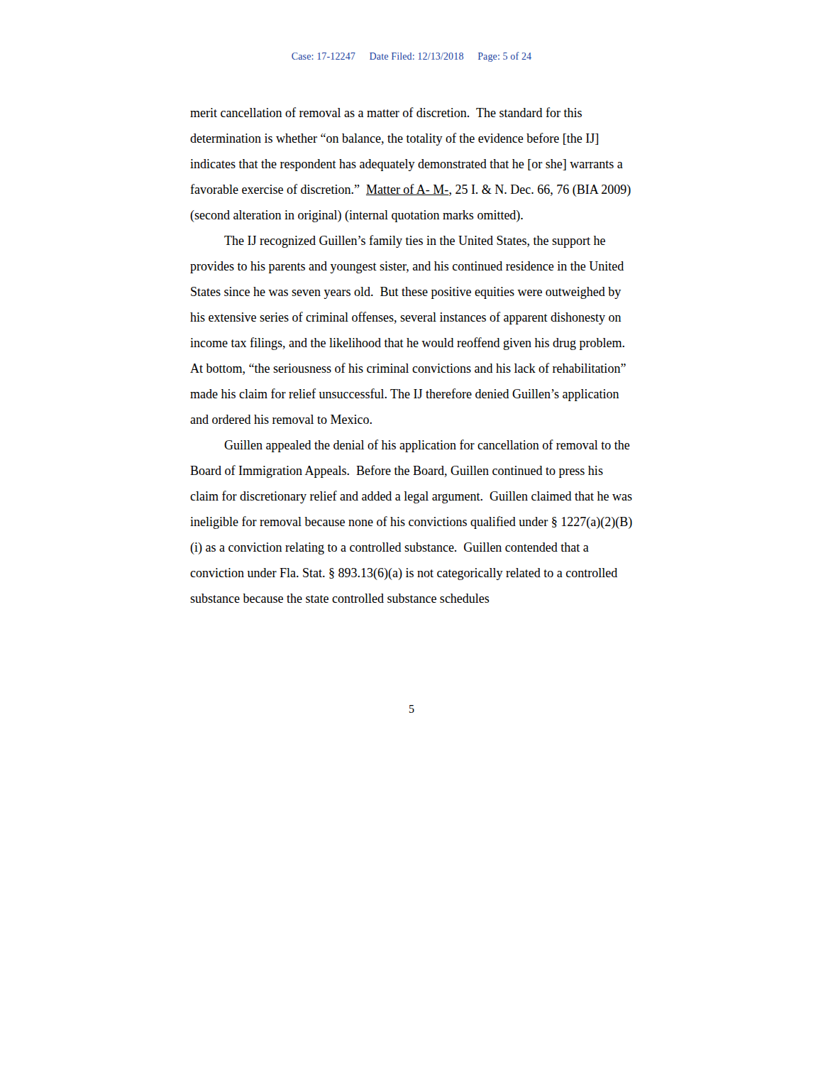Case: 17-12247 Date Filed: 12/13/2018 Page: 5 of 24
merit cancellation of removal as a matter of discretion. The standard for this determination is whether “on balance, the totality of the evidence before [the IJ] indicates that the respondent has adequately demonstrated that he [or she] warrants a favorable exercise of discretion.” Matter of A- M-, 25 I. & N. Dec. 66, 76 (BIA 2009) (second alteration in original) (internal quotation marks omitted).
The IJ recognized Guillen’s family ties in the United States, the support he provides to his parents and youngest sister, and his continued residence in the United States since he was seven years old. But these positive equities were outweighed by his extensive series of criminal offenses, several instances of apparent dishonesty on income tax filings, and the likelihood that he would reoffend given his drug problem. At bottom, “the seriousness of his criminal convictions and his lack of rehabilitation” made his claim for relief unsuccessful. The IJ therefore denied Guillen’s application and ordered his removal to Mexico.
Guillen appealed the denial of his application for cancellation of removal to the Board of Immigration Appeals. Before the Board, Guillen continued to press his claim for discretionary relief and added a legal argument. Guillen claimed that he was ineligible for removal because none of his convictions qualified under § 1227(a)(2)(B)(i) as a conviction relating to a controlled substance. Guillen contended that a conviction under Fla. Stat. § 893.13(6)(a) is not categorically related to a controlled substance because the state controlled substance schedules
5